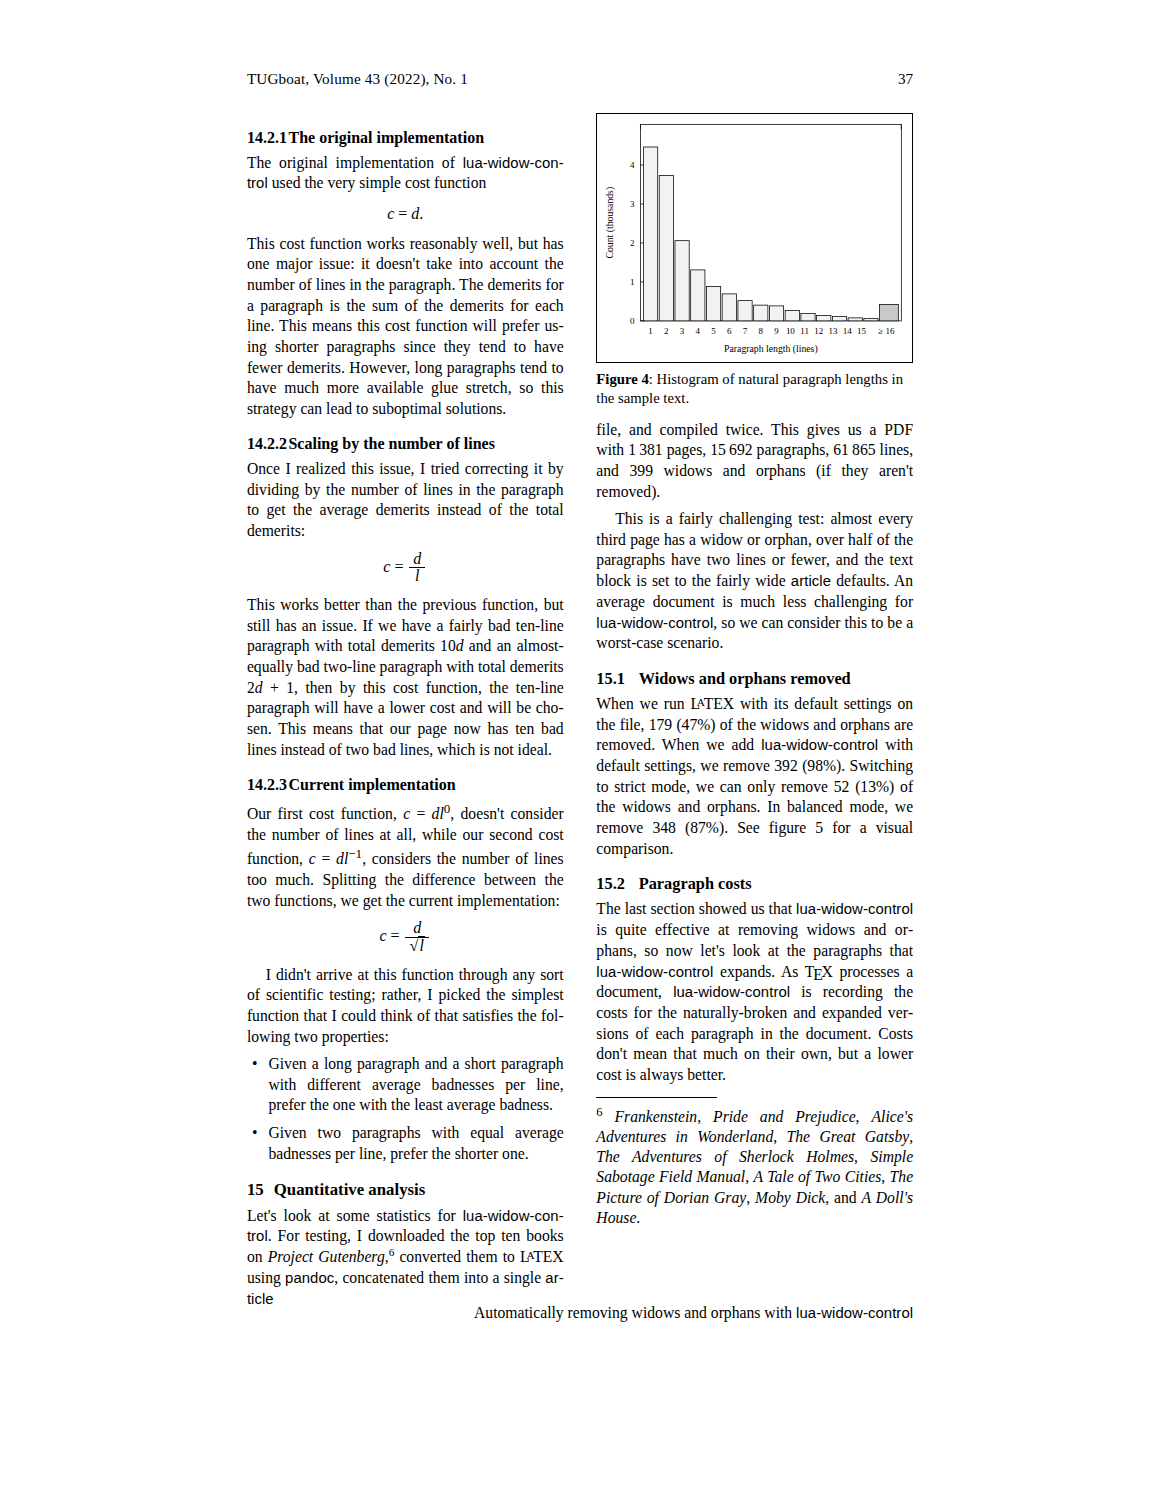TUGboat, Volume 43 (2022), No. 1
37
14.2.1 The original implementation
The original implementation of lua-widow-control used the very simple cost function
c = d.
This cost function works reasonably well, but has one major issue: it doesn't take into account the number of lines in the paragraph. The demerits for a paragraph is the sum of the demerits for each line. This means this cost function will prefer using shorter paragraphs since they tend to have fewer demerits. However, long paragraphs tend to have much more available glue stretch, so this strategy can lead to suboptimal solutions.
14.2.2 Scaling by the number of lines
Once I realized this issue, I tried correcting it by dividing by the number of lines in the paragraph to get the average demerits instead of the total demerits:
c = dl
This works better than the previous function, but still has an issue. If we have a fairly bad ten-line paragraph with total demerits 10d and an almost-equally bad two-line paragraph with total demerits 2d + 1, then by this cost function, the ten-line paragraph will have a lower cost and will be chosen. This means that our page now has ten bad lines instead of two bad lines, which is not ideal.
14.2.3 Current implementation
Our first cost function, c = dl0, doesn't consider the number of lines at all, while our second cost function, c = dl−1, considers the number of lines too much. Splitting the difference between the two functions, we get the current implementation:
c = d√l
I didn't arrive at this function through any sort of scientific testing; rather, I picked the simplest function that I could think of that satisfies the following two properties:
Given a long paragraph and a short paragraph with different average badnesses per line, prefer the one with the least average badness.
Given two paragraphs with equal average badnesses per line, prefer the shorter one.
15 Quantitative analysis
Let's look at some statistics for lua-widow-control. For testing, I downloaded the top ten books on Project Gutenberg,6 converted them to LATEX using pandoc, concatenated them into a single article
0 1 2 3 4 1 2 3 4 5 6 7 8 9 10 11 12 13 14 15 ≥ 16 Paragraph length (lines) Count (thousands)
Figure 4: Histogram of natural paragraph lengths in the sample text.
file, and compiled twice. This gives us a PDF with 1 381 pages, 15 692 paragraphs, 61 865 lines, and 399 widows and orphans (if they aren't removed).
This is a fairly challenging test: almost every third page has a widow or orphan, over half of the paragraphs have two lines or fewer, and the text block is set to the fairly wide article defaults. An average document is much less challenging for lua-widow-control, so we can consider this to be a worst-case scenario.
15.1 Widows and orphans removed
When we run LATEX with its default settings on the file, 179 (47%) of the widows and orphans are removed. When we add lua-widow-control with default settings, we remove 392 (98%). Switching to strict mode, we can only remove 52 (13%) of the widows and orphans. In balanced mode, we remove 348 (87%). See figure 5 for a visual comparison.
15.2 Paragraph costs
The last section showed us that lua-widow-control is quite effective at removing widows and orphans, so now let's look at the paragraphs that lua-widow-control expands. As TEX processes a document, lua-widow-control is recording the costs for the naturally-broken and expanded versions of each paragraph in the document. Costs don't mean that much on their own, but a lower cost is always better.
6 Frankenstein, Pride and Prejudice, Alice's Adventures in Wonderland, The Great Gatsby, The Adventures of Sherlock Holmes, Simple Sabotage Field Manual, A Tale of Two Cities, The Picture of Dorian Gray, Moby Dick, and A Doll's House.
Automatically removing widows and orphans with lua-widow-control